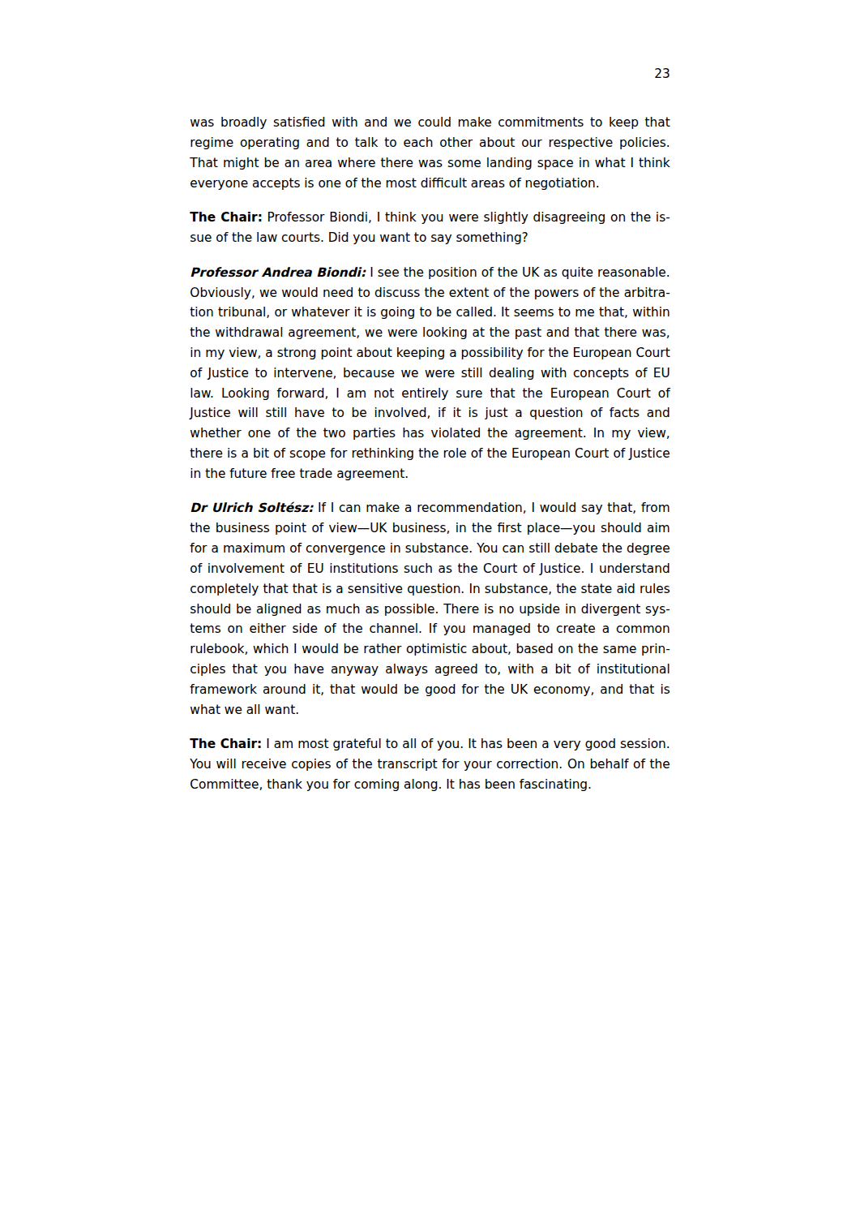23
was broadly satisfied with and we could make commitments to keep that regime operating and to talk to each other about our respective policies. That might be an area where there was some landing space in what I think everyone accepts is one of the most difficult areas of negotiation.
The Chair: Professor Biondi, I think you were slightly disagreeing on the issue of the law courts. Did you want to say something?
Professor Andrea Biondi: I see the position of the UK as quite reasonable. Obviously, we would need to discuss the extent of the powers of the arbitration tribunal, or whatever it is going to be called. It seems to me that, within the withdrawal agreement, we were looking at the past and that there was, in my view, a strong point about keeping a possibility for the European Court of Justice to intervene, because we were still dealing with concepts of EU law. Looking forward, I am not entirely sure that the European Court of Justice will still have to be involved, if it is just a question of facts and whether one of the two parties has violated the agreement. In my view, there is a bit of scope for rethinking the role of the European Court of Justice in the future free trade agreement.
Dr Ulrich Soltész: If I can make a recommendation, I would say that, from the business point of view—UK business, in the first place—you should aim for a maximum of convergence in substance. You can still debate the degree of involvement of EU institutions such as the Court of Justice. I understand completely that that is a sensitive question. In substance, the state aid rules should be aligned as much as possible. There is no upside in divergent systems on either side of the channel. If you managed to create a common rulebook, which I would be rather optimistic about, based on the same principles that you have anyway always agreed to, with a bit of institutional framework around it, that would be good for the UK economy, and that is what we all want.
The Chair: I am most grateful to all of you. It has been a very good session. You will receive copies of the transcript for your correction. On behalf of the Committee, thank you for coming along. It has been fascinating.